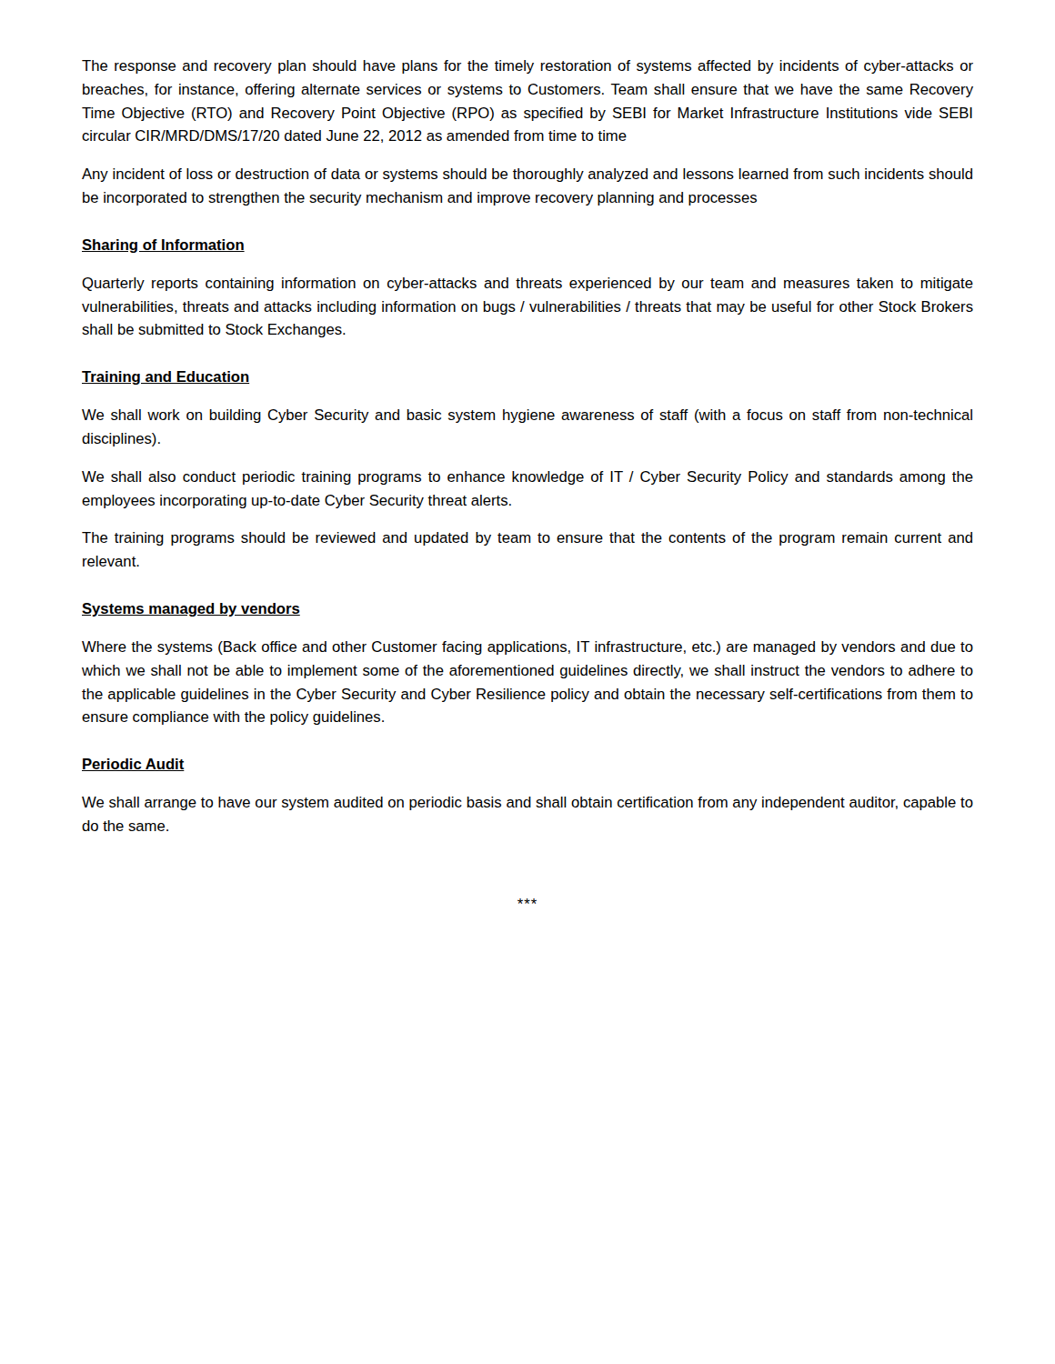The response and recovery plan should have plans for the timely restoration of systems affected by incidents of cyber-attacks or breaches, for instance, offering alternate services or systems to Customers. Team shall ensure that we have the same Recovery Time Objective (RTO) and Recovery Point Objective (RPO) as specified by SEBI for Market Infrastructure Institutions vide SEBI circular CIR/MRD/DMS/17/20 dated June 22, 2012 as amended from time to time
Any incident of loss or destruction of data or systems should be thoroughly analyzed and lessons learned from such incidents should be incorporated to strengthen the security mechanism and improve recovery planning and processes
Sharing of Information
Quarterly reports containing information on cyber-attacks and threats experienced by our team and measures taken to mitigate vulnerabilities, threats and attacks including information on bugs / vulnerabilities / threats that may be useful for other Stock Brokers shall be submitted to Stock Exchanges.
Training and Education
We shall work on building Cyber Security and basic system hygiene awareness of staff (with a focus on staff from non-technical disciplines).
We shall also conduct periodic training programs to enhance knowledge of IT / Cyber Security Policy and standards among the employees incorporating up-to-date Cyber Security threat alerts.
The training programs should be reviewed and updated by team to ensure that the contents of the program remain current and relevant.
Systems managed by vendors
Where the systems (Back office and other Customer facing applications, IT infrastructure, etc.) are managed by vendors and due to which we shall not be able to implement some of the aforementioned guidelines directly, we shall instruct the vendors to adhere to the applicable guidelines in the Cyber Security and Cyber Resilience policy and obtain the necessary self-certifications from them to ensure compliance with the policy guidelines.
Periodic Audit
We shall arrange to have our system audited on periodic basis and shall obtain certification from any independent auditor, capable to do the same.
***